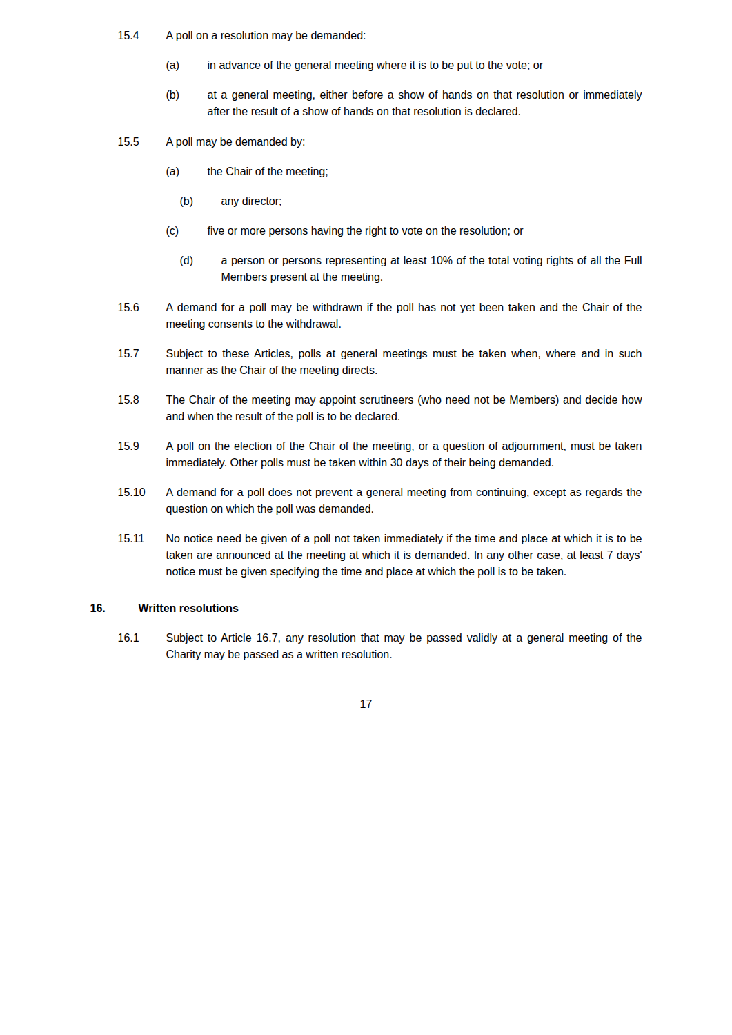15.4
A poll on a resolution may be demanded:
(a)
in advance of the general meeting where it is to be put to the vote; or
(b)
at a general meeting, either before a show of hands on that resolution or immediately after the result of a show of hands on that resolution is declared.
15.5
A poll may be demanded by:
(a)
the Chair of the meeting;
(b)
any director;
(c)
five or more persons having the right to vote on the resolution; or
(d)
a person or persons representing at least 10% of the total voting rights of all the Full Members present at the meeting.
15.6
A demand for a poll may be withdrawn if the poll has not yet been taken and the Chair of the meeting consents to the withdrawal.
15.7
Subject to these Articles, polls at general meetings must be taken when, where and in such manner as the Chair of the meeting directs.
15.8
The Chair of the meeting may appoint scrutineers (who need not be Members) and decide how and when the result of the poll is to be declared.
15.9
A poll on the election of the Chair of the meeting, or a question of adjournment, must be taken immediately. Other polls must be taken within 30 days of their being demanded.
15.10
A demand for a poll does not prevent a general meeting from continuing, except as regards the question on which the poll was demanded.
15.11
No notice need be given of a poll not taken immediately if the time and place at which it is to be taken are announced at the meeting at which it is demanded. In any other case, at least 7 days' notice must be given specifying the time and place at which the poll is to be taken.
16. Written resolutions
16.1
Subject to Article 16.7, any resolution that may be passed validly at a general meeting of the Charity may be passed as a written resolution.
17